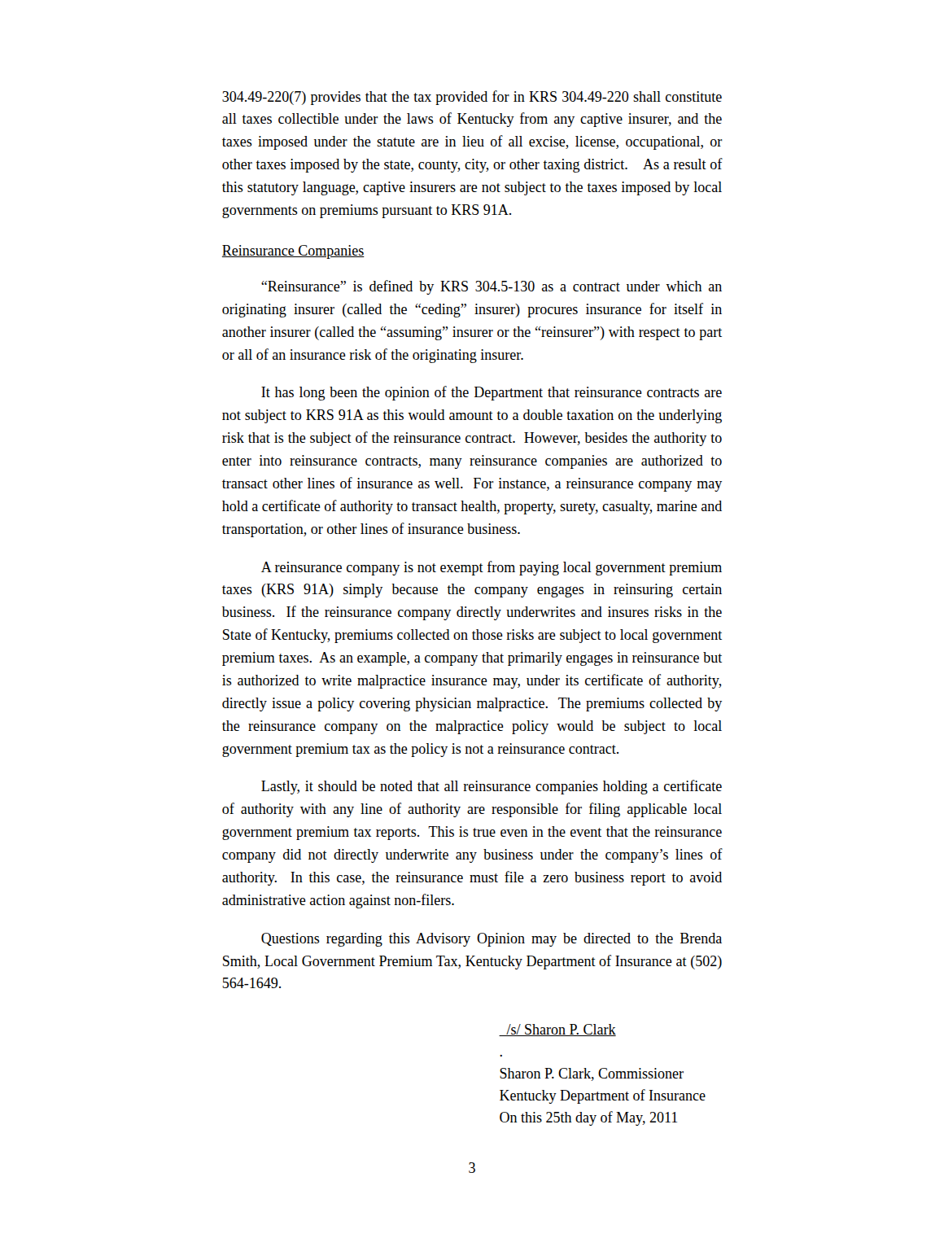304.49-220(7) provides that the tax provided for in KRS 304.49-220 shall constitute all taxes collectible under the laws of Kentucky from any captive insurer, and the taxes imposed under the statute are in lieu of all excise, license, occupational, or other taxes imposed by the state, county, city, or other taxing district. As a result of this statutory language, captive insurers are not subject to the taxes imposed by local governments on premiums pursuant to KRS 91A.
Reinsurance Companies
“Reinsurance” is defined by KRS 304.5-130 as a contract under which an originating insurer (called the “ceding” insurer) procures insurance for itself in another insurer (called the “assuming” insurer or the “reinsurer”) with respect to part or all of an insurance risk of the originating insurer.
It has long been the opinion of the Department that reinsurance contracts are not subject to KRS 91A as this would amount to a double taxation on the underlying risk that is the subject of the reinsurance contract. However, besides the authority to enter into reinsurance contracts, many reinsurance companies are authorized to transact other lines of insurance as well. For instance, a reinsurance company may hold a certificate of authority to transact health, property, surety, casualty, marine and transportation, or other lines of insurance business.
A reinsurance company is not exempt from paying local government premium taxes (KRS 91A) simply because the company engages in reinsuring certain business. If the reinsurance company directly underwrites and insures risks in the State of Kentucky, premiums collected on those risks are subject to local government premium taxes. As an example, a company that primarily engages in reinsurance but is authorized to write malpractice insurance may, under its certificate of authority, directly issue a policy covering physician malpractice. The premiums collected by the reinsurance company on the malpractice policy would be subject to local government premium tax as the policy is not a reinsurance contract.
Lastly, it should be noted that all reinsurance companies holding a certificate of authority with any line of authority are responsible for filing applicable local government premium tax reports. This is true even in the event that the reinsurance company did not directly underwrite any business under the company’s lines of authority. In this case, the reinsurance must file a zero business report to avoid administrative action against non-filers.
Questions regarding this Advisory Opinion may be directed to the Brenda Smith, Local Government Premium Tax, Kentucky Department of Insurance at (502) 564-1649.
/s/ Sharon P. Clark.
Sharon P. Clark, Commissioner
Kentucky Department of Insurance
On this 25th day of May, 2011
3